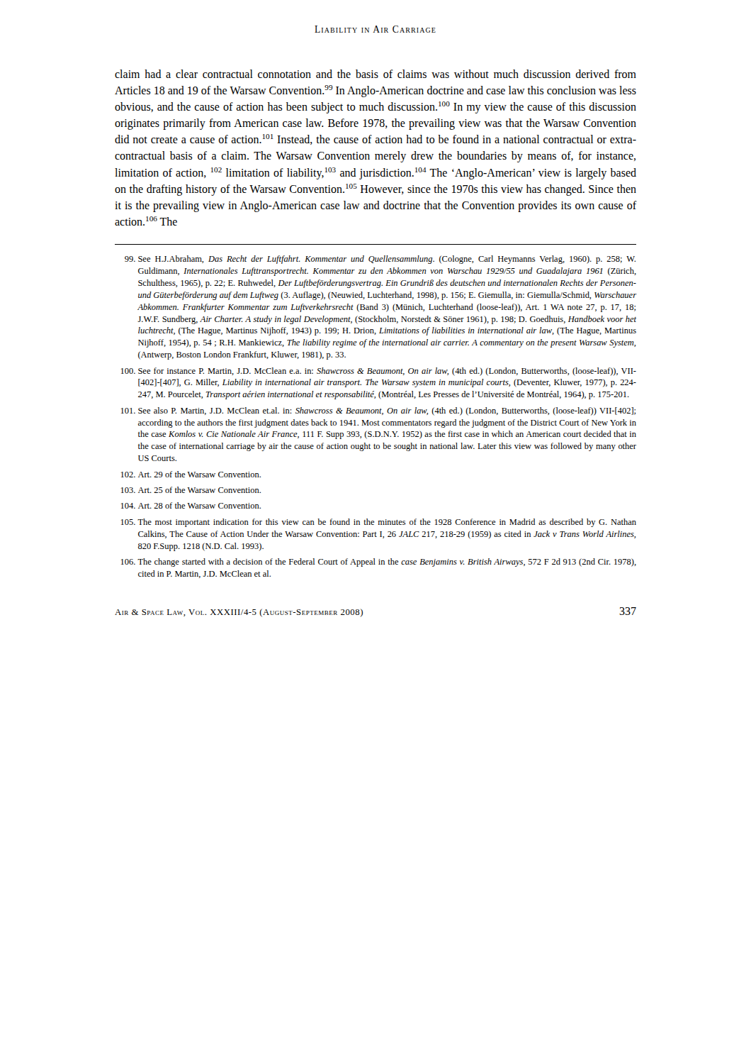Liability in Air Carriage
claim had a clear contractual connotation and the basis of claims was without much discussion derived from Articles 18 and 19 of the Warsaw Convention.99 In Anglo-American doctrine and case law this conclusion was less obvious, and the cause of action has been subject to much discussion.100 In my view the cause of this discussion originates primarily from American case law. Before 1978, the prevailing view was that the Warsaw Convention did not create a cause of action.101 Instead, the cause of action had to be found in a national contractual or extra-contractual basis of a claim. The Warsaw Convention merely drew the boundaries by means of, for instance, limitation of action, 102 limitation of liability,103 and jurisdiction.104 The ‘Anglo-American’ view is largely based on the drafting history of the Warsaw Convention.105 However, since the 1970s this view has changed. Since then it is the prevailing view in Anglo-American case law and doctrine that the Convention provides its own cause of action.106 The
See H.J.Abraham, Das Recht der Luftfahrt. Kommentar und Quellensammlung. (Cologne, Carl Heymanns Verlag, 1960). p. 258; W. Guldimann, Internationales Lufttransportrecht. Kommentar zu den Abkommen von Warschau 1929/55 und Guadalajara 1961 (Zürich, Schulthess, 1965), p. 22; E. Ruhwedel, Der Luftbeförderungsvertrag. Ein Grundriß des deutschen und internationalen Rechts der Personen- und Güterbeförderung auf dem Luftweg (3. Auflage), (Neuwied, Luchterhand, 1998), p. 156; E. Giemulla, in: Giemulla/Schmid, Warschauer Abkommen. Frankfurter Kommentar zum Luftverkehrsrecht (Band 3) (Münich, Luchterhand (loose-leaf)), Art. 1 WA note 27, p. 17, 18; J.W.F. Sundberg, Air Charter. A study in legal Development, (Stockholm, Norstedt & Söner 1961), p. 198; D. Goedhuis, Handboek voor het luchtrecht, (The Hague, Martinus Nijhoff, 1943) p. 199; H. Drion, Limitations of liabilities in international air law, (The Hague, Martinus Nijhoff, 1954), p. 54 ; R.H. Mankiewicz, The liability regime of the international air carrier. A commentary on the present Warsaw System, (Antwerp, Boston London Frankfurt, Kluwer, 1981), p. 33.
See for instance P. Martin, J.D. McClean e.a. in: Shawcross & Beaumont, On air law, (4th ed.) (London, Butterworths, (loose-leaf)), VII-[402]-[407], G. Miller, Liability in international air transport. The Warsaw system in municipal courts, (Deventer, Kluwer, 1977), p. 224-247, M. Pourcelet, Transport aérien international et responsabilité, (Montréal, Les Presses de l’Université de Montréal, 1964), p. 175-201.
See also P. Martin, J.D. McClean et.al. in: Shawcross & Beaumont, On air law, (4th ed.) (London, Butterworths, (loose-leaf)) VII-[402]; according to the authors the first judgment dates back to 1941. Most commentators regard the judgment of the District Court of New York in the case Komlos v. Cie Nationale Air France, 111 F. Supp 393, (S.D.N.Y. 1952) as the first case in which an American court decided that in the case of international carriage by air the cause of action ought to be sought in national law. Later this view was followed by many other US Courts.
Art. 29 of the Warsaw Convention.
Art. 25 of the Warsaw Convention.
Art. 28 of the Warsaw Convention.
The most important indication for this view can be found in the minutes of the 1928 Conference in Madrid as described by G. Nathan Calkins, The Cause of Action Under the Warsaw Convention: Part I, 26 JALC 217, 218-29 (1959) as cited in Jack v Trans World Airlines, 820 F.Supp. 1218 (N.D. Cal. 1993).
The change started with a decision of the Federal Court of Appeal in the case Benjamins v. British Airways, 572 F 2d 913 (2nd Cir. 1978), cited in P. Martin, J.D. McClean et al.
Air & Space Law, Vol. XXXIII/4-5 (August-September 2008) 337